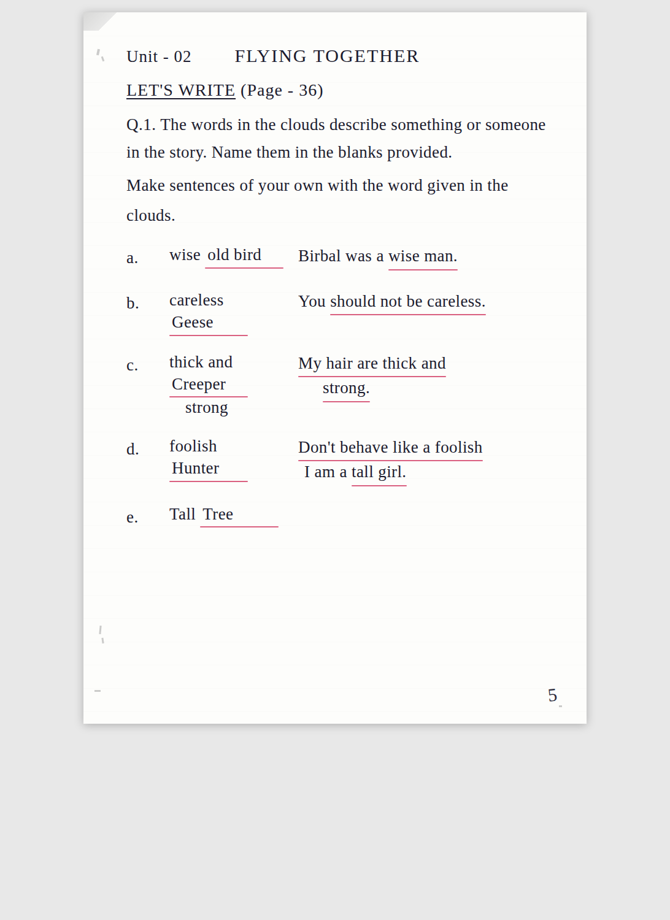Unit - 02 Flying Together
Let's Write (Page - 36)
Q.1. The words in the clouds describe something or someone in the story. Name them in the blanks provided.
Make sentences of your own with the word given in the clouds.
a.
wise old bird
Birbal was a wise man.
b.
careless Geese
You should not be careless.
c.
thick and Creeper strong
My hair are thick and strong.
d.
foolish Hunter
Don't behave like a foolish I am a tall girl.
e.
Tall Tree
5